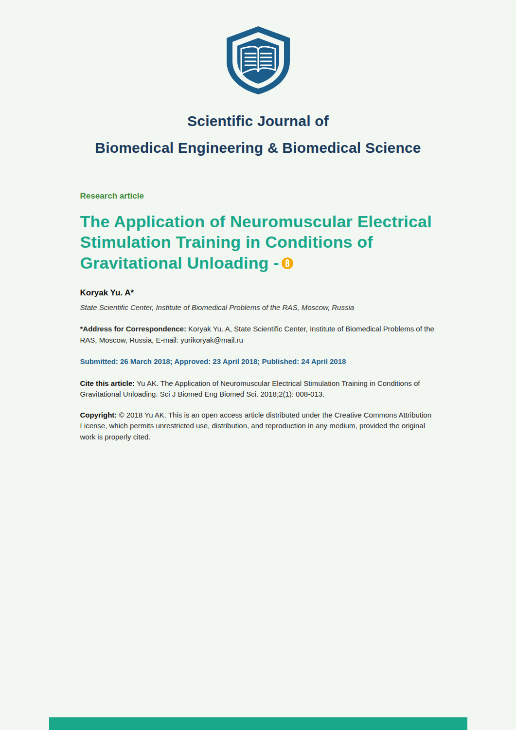Scientific Journal of
Biomedical Engineering & Biomedical Science
Research article
The Application of Neuromuscular Electrical Stimulation Training in Conditions of Gravitational Unloading -
Koryak Yu. A*
State Scientific Center, Institute of Biomedical Problems of the RAS, Moscow, Russia
*Address for Correspondence: Koryak Yu. A, State Scientific Center, Institute of Biomedical Problems of the RAS, Moscow, Russia, E-mail: yurikoryak@mail.ru
Submitted: 26 March 2018; Approved: 23 April 2018; Published: 24 April 2018
Cite this article: Yu AK. The Application of Neuromuscular Electrical Stimulation Training in Conditions of Gravitational Unloading. Sci J Biomed Eng Biomed Sci. 2018;2(1): 008-013.
Copyright: © 2018 Yu AK. This is an open access article distributed under the Creative Commons Attribution License, which permits unrestricted use, distribution, and reproduction in any medium, provided the original work is properly cited.